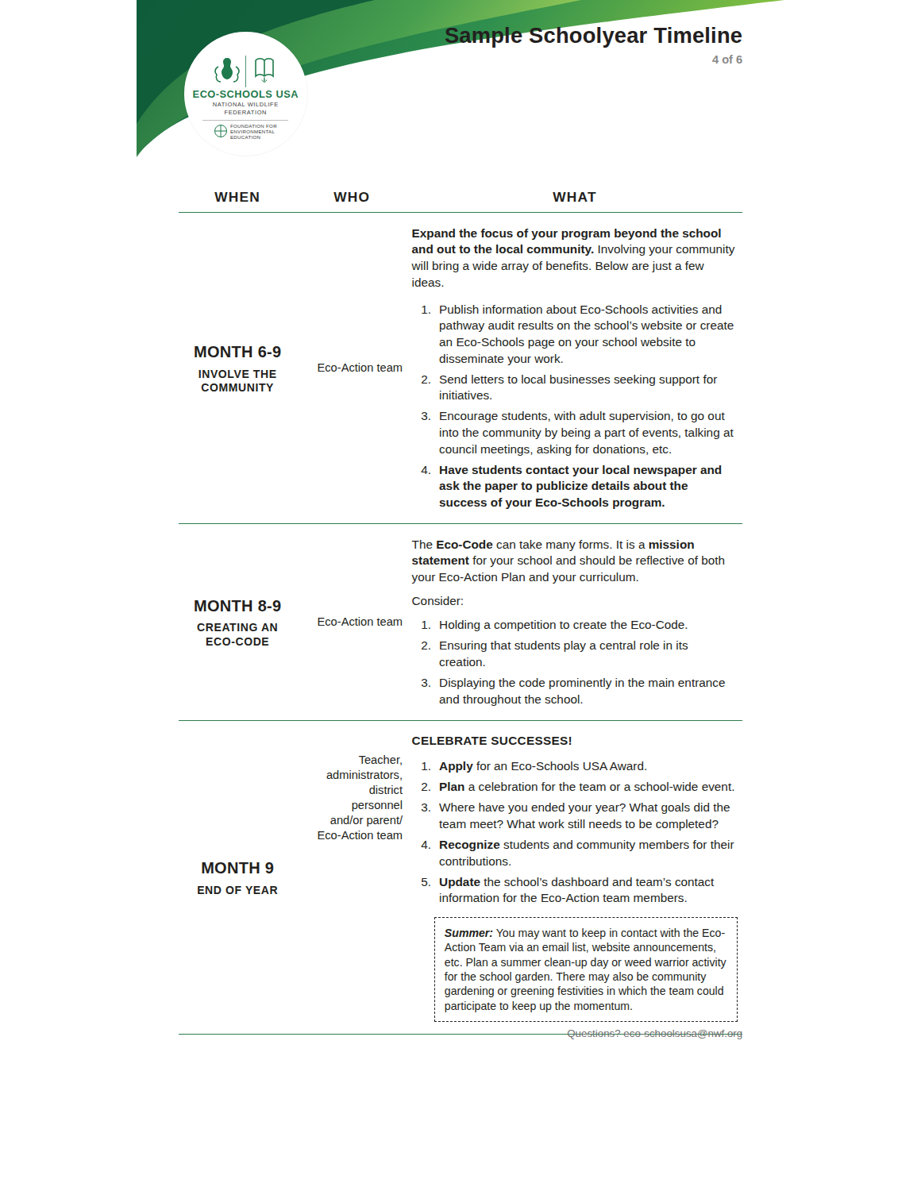ECO-SCHOOLS USA
National Wildlife Federation
Foundation for
Environmental
Education
Sample Schoolyear Timeline
4 of 6
| WHEN | WHO | WHAT |
| --- | --- | --- |
| MONTH 6-9 INVOLVE THE COMMUNITY | Eco-Action team | Expand the focus of your program beyond the school and out to the local community. Involving your community will bring a wide array of benefits. Below are just a few ideas. Publish information about Eco-Schools activities and pathway audit results on the school’s website or create an Eco-Schools page on your school website to disseminate your work. Send letters to local businesses seeking support for initiatives. Encourage students, with adult supervision, to go out into the community by being a part of events, talking at council meetings, asking for donations, etc. Have students contact your local newspaper and ask the paper to publicize details about the success of your Eco-Schools program. |
| MONTH 8-9 CREATING AN ECO-CODE | Eco-Action team | The Eco-Code can take many forms. It is a mission statement for your school and should be reflective of both your Eco-Action Plan and your curriculum. Consider: Holding a competition to create the Eco-Code. Ensuring that students play a central role in its creation. Displaying the code prominently in the main entrance and throughout the school. |
| MONTH 9 END OF YEAR | Teacher, administrators, district personnel and/or parent/ Eco-Action team | CELEBRATE SUCCESSES! Apply for an Eco-Schools USA Award. Plan a celebration for the team or a school-wide event. Where have you ended your year? What goals did the team meet? What work still needs to be completed? Recognize students and community members for their contributions. Update the school’s dashboard and team’s contact information for the Eco-Action team members. Summer: You may want to keep in contact with the Eco-Action Team via an email list, website announcements, etc. Plan a summer clean-up day or weed warrior activity for the school garden. There may also be community gardening or greening festivities in which the team could participate to keep up the momentum. |
Questions? eco-schoolsusa@nwf.org